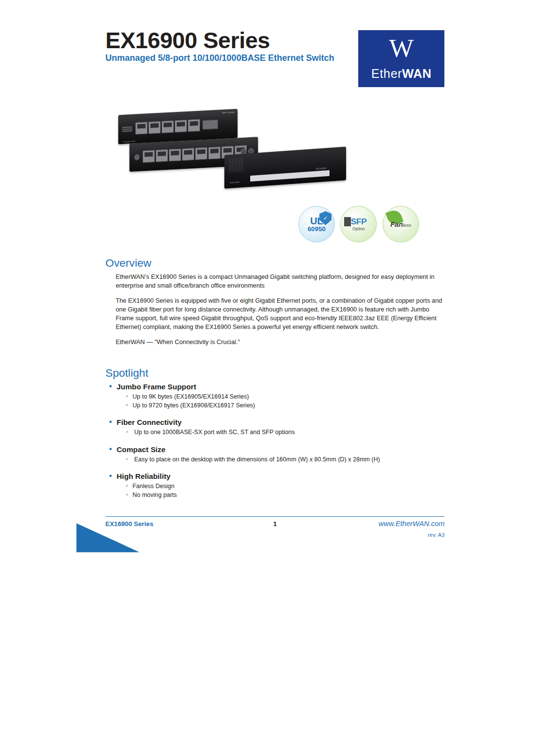EX16900 Series
Unmanaged 5/8-port 10/100/1000BASE Ethernet Switch
W
Ether WAN
SFP Combo
EX16914 SFP
EX16908
EtherWAN
UL 60950
SFP Option
Fanless
Overview
EtherWAN’s EX16900 Series is a compact Unmanaged Gigabit switching platform, designed for easy deployment in enterprise and small office/branch office environments
The EX16900 Series is equipped with five or eight Gigabit Ethernet ports, or a combination of Gigabit copper ports and one Gigabit fiber port for long distance connectivity. Although unmanaged, the EX16900 is feature rich with Jumbo Frame support, full wire speed Gigabit throughput, QoS support and eco-friendly IEEE802.3az EEE (Energy Efficient Ethernet) compliant, making the EX16900 Series a powerful yet energy efficient network switch.
EtherWAN — "When Connectivity is Crucial."
Spotlight
Jumbo Frame Support
Up to 9K bytes (EX16905/EX16914 Series)
Up to 9720 bytes (EX16908/EX16917 Series)
Fiber Connectivity
Up to one 1000BASE-SX port with SC, ST and SFP options
Compact Size
Easy to place on the desktop with the dimensions of 160mm (W) x 80.5mm (D) x 28mm (H)
High Reliability
Fanless Design
No moving parts
EX16900 Series
1
www.EtherWAN.com
rev. A3